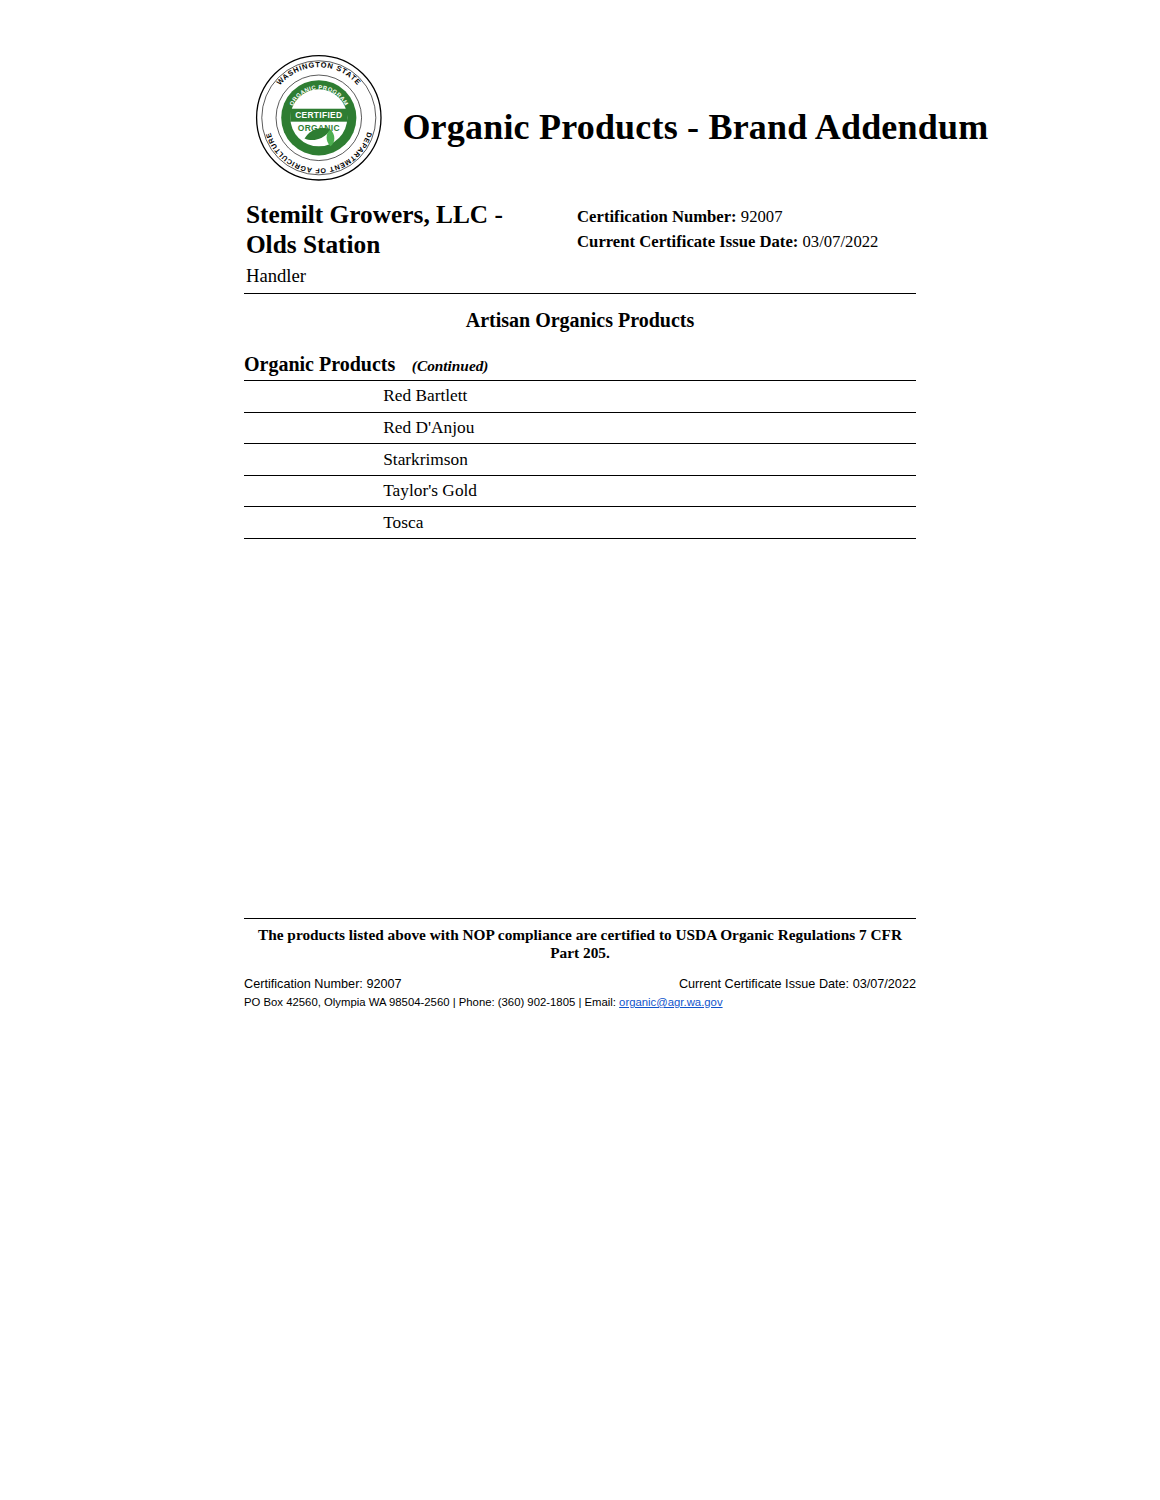WASHINGTON STATE DEPARTMENT OF AGRICULTURE ORGANIC PROGRAM CERTIFIED ORGANIC
Organic Products - Brand Addendum
Stemilt Growers, LLC -
Olds Station
Certification Number: 92007
Current Certificate Issue Date: 03/07/2022
Handler
Artisan Organics Products
Organic Products (Continued)
| | Red Bartlett |
| | Red D'Anjou |
| | Starkrimson |
| | Taylor's Gold |
| | Tosca |
The products listed above with NOP compliance are certified to USDA Organic Regulations 7 CFR Part 205.
Certification Number: 92007
Current Certificate Issue Date: 03/07/2022
PO Box 42560, Olympia WA 98504-2560 | Phone: (360) 902-1805 | Email: organic@agr.wa.gov